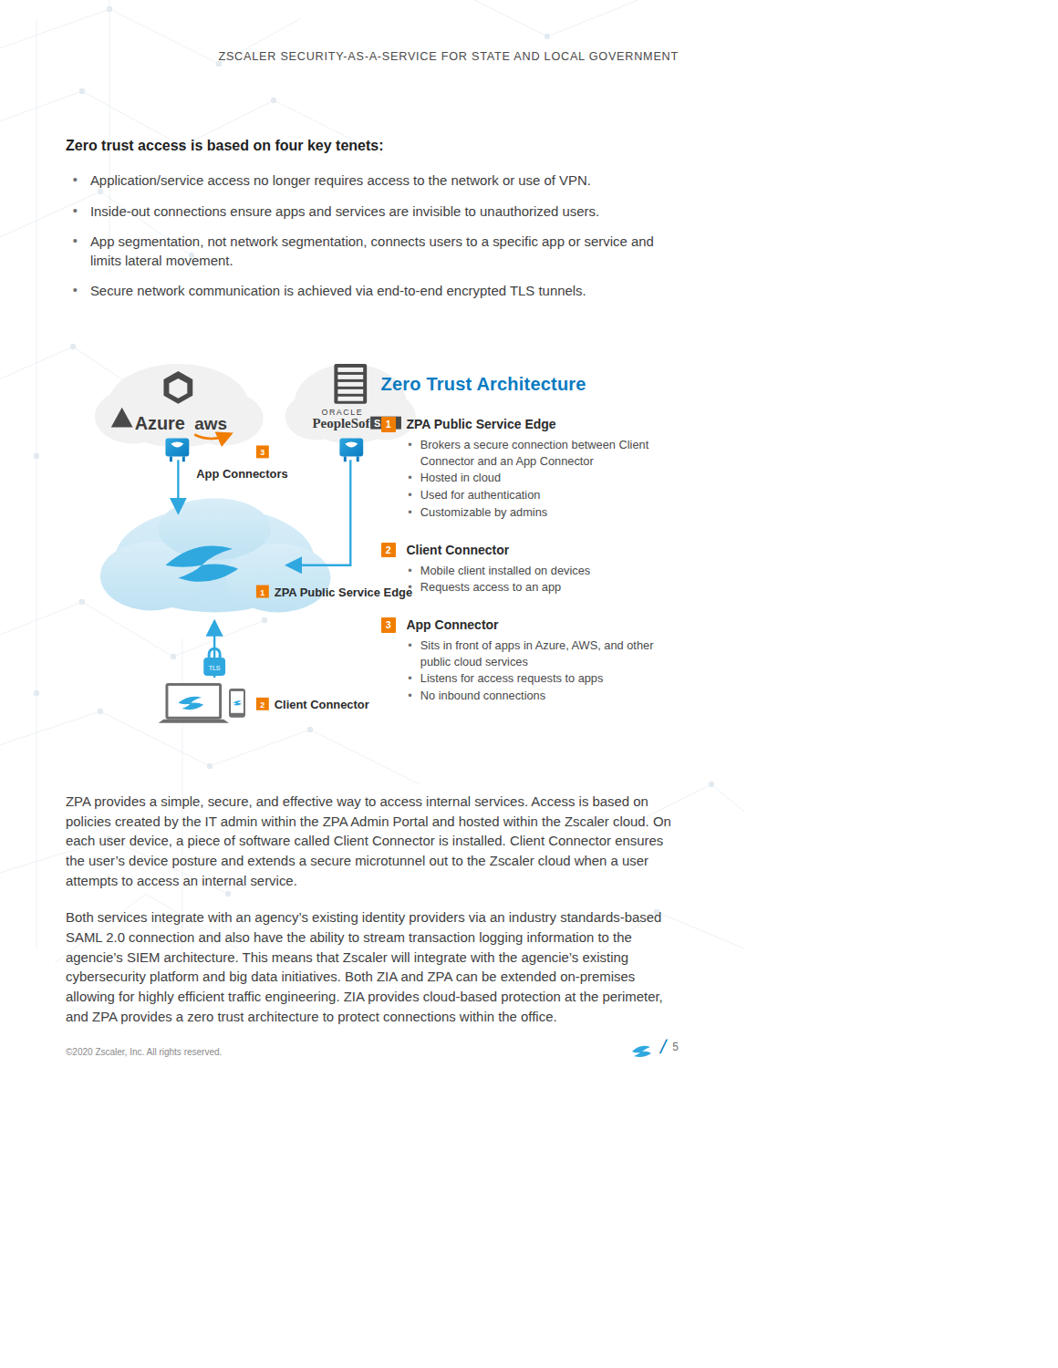ZSCALER SECURITY-AS-A-SERVICE FOR STATE AND LOCAL GOVERNMENT
Zero trust access is based on four key tenets:
Application/service access no longer requires access to the network or use of VPN.
Inside-out connections ensure apps and services are invisible to unauthorized users.
App segmentation, not network segmentation, connects users to a specific app or service and limits lateral movement.
Secure network communication is achieved via end-to-end encrypted TLS tunnels.
Azure aws ORACLE PeopleSoft. SAP 3 App Connectors 1 ZPA Public Service Edge TLS 2 Client Connector
Zero Trust Architecture
1
ZPA Public Service Edge
Brokers a secure connection between Client Connector and an App Connector
Hosted in cloud
Used for authentication
Customizable by admins
2
Client Connector
Mobile client installed on devices
Requests access to an app
3
App Connector
Sits in front of apps in Azure, AWS, and other public cloud services
Listens for access requests to apps
No inbound connections
ZPA provides a simple, secure, and effective way to access internal services. Access is based on policies created by the IT admin within the ZPA Admin Portal and hosted within the Zscaler cloud. On each user device, a piece of software called Client Connector is installed. Client Connector ensures the user’s device posture and extends a secure microtunnel out to the Zscaler cloud when a user attempts to access an internal service.
Both services integrate with an agency’s existing identity providers via an industry standards-based SAML 2.0 connection and also have the ability to stream transaction logging information to the agencie’s SIEM architecture. This means that Zscaler will integrate with the agencie’s existing cybersecurity platform and big data initiatives. Both ZIA and ZPA can be extended on-premises allowing for highly efficient traffic engineering. ZIA provides cloud-based protection at the perimeter, and ZPA provides a zero trust architecture to protect connections within the office.
©2020 Zscaler, Inc. All rights reserved.
/ 5